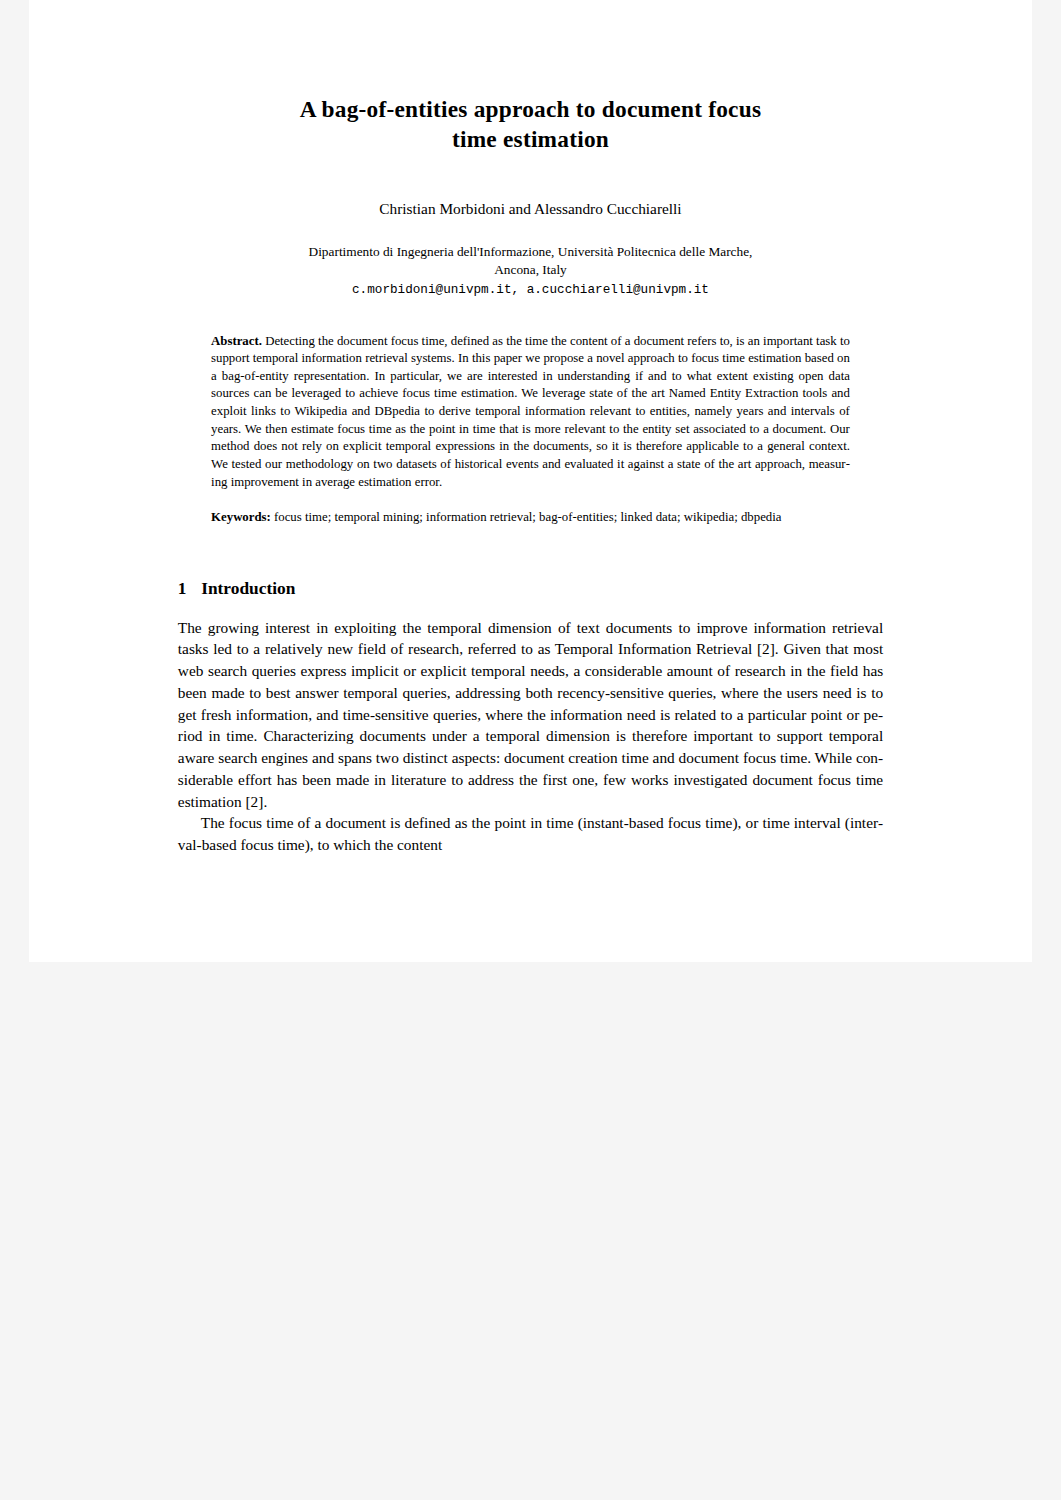A bag-of-entities approach to document focus
time estimation
Christian Morbidoni and Alessandro Cucchiarelli
Dipartimento di Ingegneria dell'Informazione, Università Politecnica delle Marche,
Ancona, Italy c.morbidoni@univpm.it, a.cucchiarelli@univpm.it
Abstract. Detecting the document focus time, defined as the time the content of a document refers to, is an important task to support temporal information retrieval systems. In this paper we propose a novel approach to focus time estimation based on a bag-of-entity representation. In particular, we are interested in understanding if and to what extent existing open data sources can be leveraged to achieve focus time estimation. We leverage state of the art Named Entity Extraction tools and exploit links to Wikipedia and DBpedia to derive temporal information relevant to entities, namely years and intervals of years. We then estimate focus time as the point in time that is more relevant to the entity set associated to a document. Our method does not rely on explicit temporal expressions in the documents, so it is therefore applicable to a general context. We tested our methodology on two datasets of historical events and evaluated it against a state of the art approach, measuring improvement in average estimation error.
Keywords: focus time; temporal mining; information retrieval; bag-of-entities; linked data; wikipedia; dbpedia
1 Introduction
The growing interest in exploiting the temporal dimension of text documents to improve information retrieval tasks led to a relatively new field of research, referred to as Temporal Information Retrieval [2]. Given that most web search queries express implicit or explicit temporal needs, a considerable amount of research in the field has been made to best answer temporal queries, addressing both recency-sensitive queries, where the users need is to get fresh information, and time-sensitive queries, where the information need is related to a particular point or period in time. Characterizing documents under a temporal dimension is therefore important to support temporal aware search engines and spans two distinct aspects: document creation time and document focus time. While considerable effort has been made in literature to address the first one, few works investigated document focus time estimation [2].
The focus time of a document is defined as the point in time (instant-based focus time), or time interval (interval-based focus time), to which the content